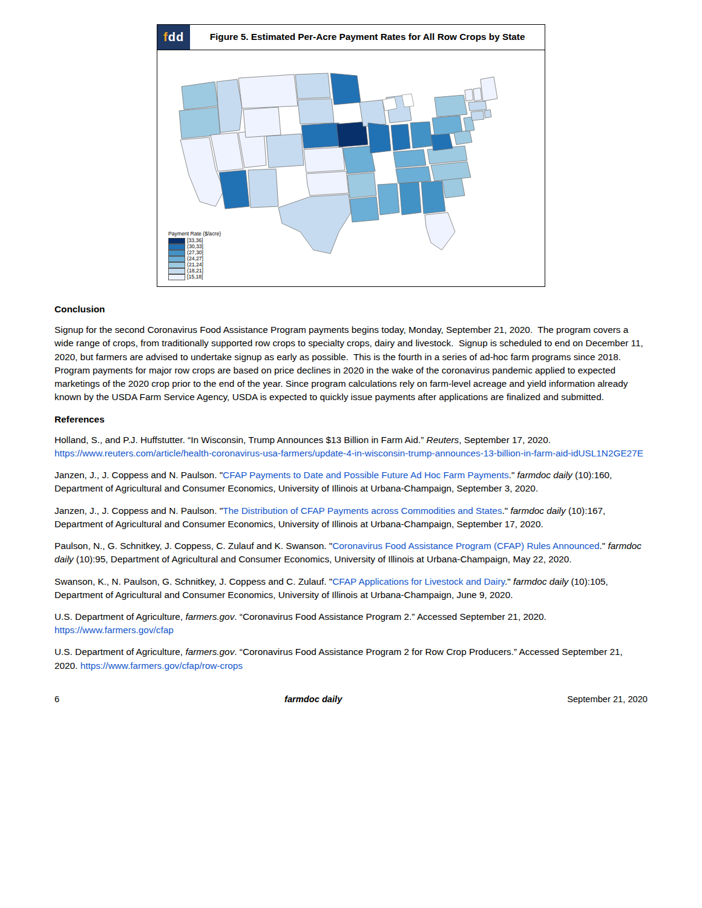fdd
Figure 5. Estimated Per-Acre Payment Rates for All Row Crops by State
Color scale: [33,36] #08306b (30,33] #2171b5 (27,30] #4292c6 (24,27] #6baed6 (21,24] #9ecae1 (18,21] #c6dbef [15,18] #eff3ff
Payment Rate ($/acre)
| | [33,36] |
| | (30,33] |
| | (27,30] |
| | (24,27] |
| | (21,24] |
| | (18,21] |
| | [15,18] |
Conclusion
Signup for the second Coronavirus Food Assistance Program payments begins today, Monday, September 21, 2020. The program covers a wide range of crops, from traditionally supported row crops to specialty crops, dairy and livestock. Signup is scheduled to end on December 11, 2020, but farmers are advised to undertake signup as early as possible. This is the fourth in a series of ad-hoc farm programs since 2018. Program payments for major row crops are based on price declines in 2020 in the wake of the coronavirus pandemic applied to expected marketings of the 2020 crop prior to the end of the year. Since program calculations rely on farm-level acreage and yield information already known by the USDA Farm Service Agency, USDA is expected to quickly issue payments after applications are finalized and submitted.
References
Holland, S., and P.J. Huffstutter. “In Wisconsin, Trump Announces $13 Billion in Farm Aid.” Reuters, September 17, 2020. https://www.reuters.com/article/health-coronavirus-usa-farmers/update-4-in-wisconsin-trump-announces-13-billion-in-farm-aid-idUSL1N2GE27E
Janzen, J., J. Coppess and N. Paulson. "CFAP Payments to Date and Possible Future Ad Hoc Farm Payments." farmdoc daily (10):160, Department of Agricultural and Consumer Economics, University of Illinois at Urbana-Champaign, September 3, 2020.
Janzen, J., J. Coppess and N. Paulson. "The Distribution of CFAP Payments across Commodities and States." farmdoc daily (10):167, Department of Agricultural and Consumer Economics, University of Illinois at Urbana-Champaign, September 17, 2020.
Paulson, N., G. Schnitkey, J. Coppess, C. Zulauf and K. Swanson. "Coronavirus Food Assistance Program (CFAP) Rules Announced." farmdoc daily (10):95, Department of Agricultural and Consumer Economics, University of Illinois at Urbana-Champaign, May 22, 2020.
Swanson, K., N. Paulson, G. Schnitkey, J. Coppess and C. Zulauf. "CFAP Applications for Livestock and Dairy." farmdoc daily (10):105, Department of Agricultural and Consumer Economics, University of Illinois at Urbana-Champaign, June 9, 2020.
U.S. Department of Agriculture, farmers.gov. “Coronavirus Food Assistance Program 2.” Accessed September 21, 2020. https://www.farmers.gov/cfap
U.S. Department of Agriculture, farmers.gov. “Coronavirus Food Assistance Program 2 for Row Crop Producers.” Accessed September 21, 2020. https://www.farmers.gov/cfap/row-crops
6
farmdoc daily
September 21, 2020